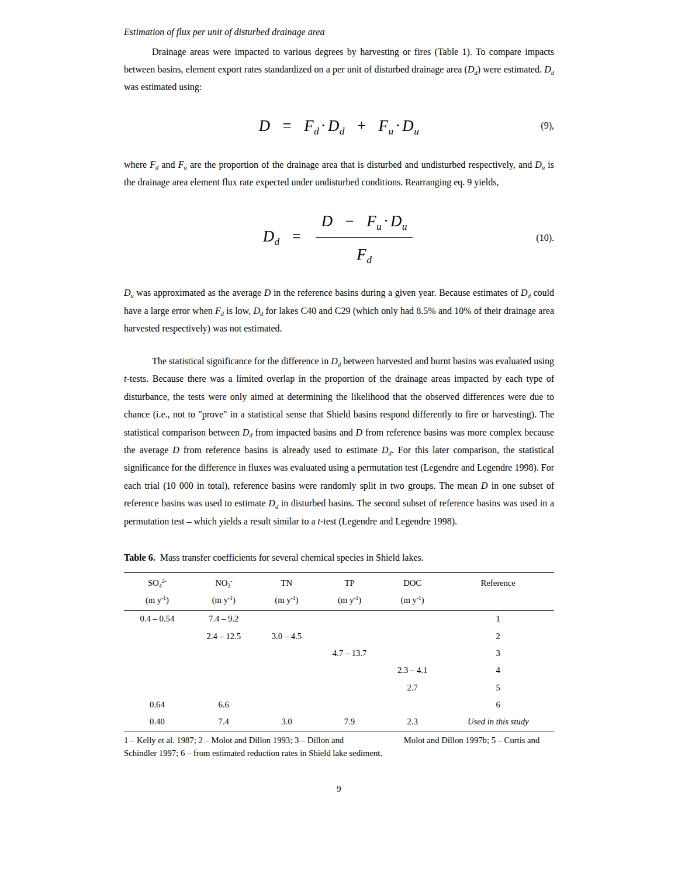Estimation of flux per unit of disturbed drainage area
Drainage areas were impacted to various degrees by harvesting or fires (Table 1). To compare impacts between basins, element export rates standardized on a per unit of disturbed drainage area (Dd) were estimated. Dd was estimated using:
D = Fd·Dd + Fu·Du (9),
where Fd and Fu are the proportion of the drainage area that is disturbed and undisturbed respectively, and Du is the drainage area element flux rate expected under undisturbed conditions. Rearranging eq. 9 yields,
Dd = D − Fu·Du Fd (10).
Du was approximated as the average D in the reference basins during a given year. Because estimates of Dd could have a large error when Fd is low, Dd for lakes C40 and C29 (which only had 8.5% and 10% of their drainage area harvested respectively) was not estimated.
The statistical significance for the difference in Dd between harvested and burnt basins was evaluated using t-tests. Because there was a limited overlap in the proportion of the drainage areas impacted by each type of disturbance, the tests were only aimed at determining the likelihood that the observed differences were due to chance (i.e., not to "prove" in a statistical sense that Shield basins respond differently to fire or harvesting). The statistical comparison between Dd from impacted basins and D from reference basins was more complex because the average D from reference basins is already used to estimate Dd. For this later comparison, the statistical significance for the difference in fluxes was evaluated using a permutation test (Legendre and Legendre 1998). For each trial (10 000 in total), reference basins were randomly split in two groups. The mean D in one subset of reference basins was used to estimate Dd in disturbed basins. The second subset of reference basins was used in a permutation test – which yields a result similar to a t-test (Legendre and Legendre 1998).
Table 6. Mass transfer coefficients for several chemical species in Shield lakes.
| SO 4 2- | NO 3 - | TN | TP | DOC | Reference |
| --- | --- | --- | --- | --- | --- |
| (m y -1 ) | (m y -1 ) | (m y -1 ) | (m y -1 ) | (m y -1 ) | |
| 0.4 – 0.54 | 7.4 – 9.2 | | | | 1 |
| | 2.4 – 12.5 | 3.0 – 4.5 | | | 2 |
| | | | 4.7 – 13.7 | | 3 |
| | | | | 2.3 – 4.1 | 4 |
| | | | | 2.7 | 5 |
| 0.64 | 6.6 | | | | 6 |
| 0.40 | 7.4 | 3.0 | 7.9 | 2.3 | Used in this study |
1 – Kelly et al. 1987; 2 – Molot and Dillon 1993; 3 – Dillon and Molot and Dillon 1997b; 5 – Curtis and Schindler 1997; 6 – from estimated reduction rates in Shield lake sediment.
9